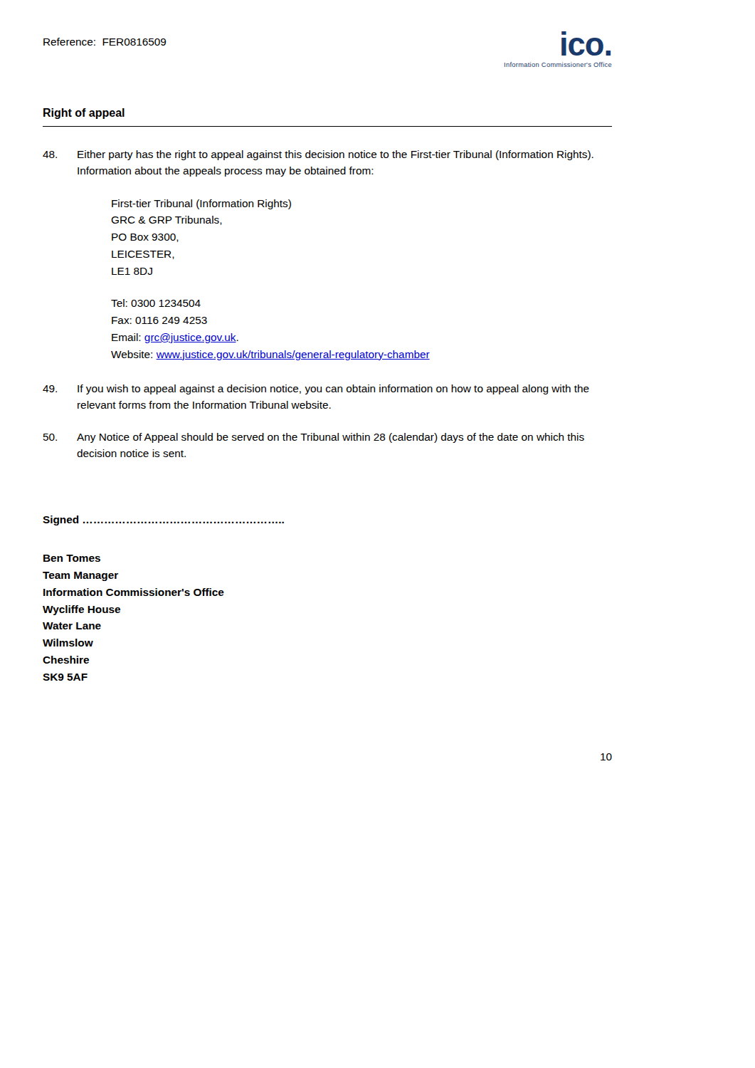Reference: FER0816509
ico.
Information Commissioner's Office
Right of appeal
48. Either party has the right to appeal against this decision notice to the First-tier Tribunal (Information Rights). Information about the appeals process may be obtained from:
First-tier Tribunal (Information Rights)
GRC & GRP Tribunals,
PO Box 9300,
LEICESTER,
LE1 8DJ
Tel: 0300 1234504
Fax: 0116 249 4253
Email: grc@justice.gov.uk.
Website: www.justice.gov.uk/tribunals/general-regulatory-chamber
49. If you wish to appeal against a decision notice, you can obtain information on how to appeal along with the relevant forms from the Information Tribunal website.
50. Any Notice of Appeal should be served on the Tribunal within 28 (calendar) days of the date on which this decision notice is sent.
Signed ………………………………………………..
Ben Tomes
Team Manager
Information Commissioner's Office
Wycliffe House
Water Lane
Wilmslow
Cheshire
SK9 5AF
10